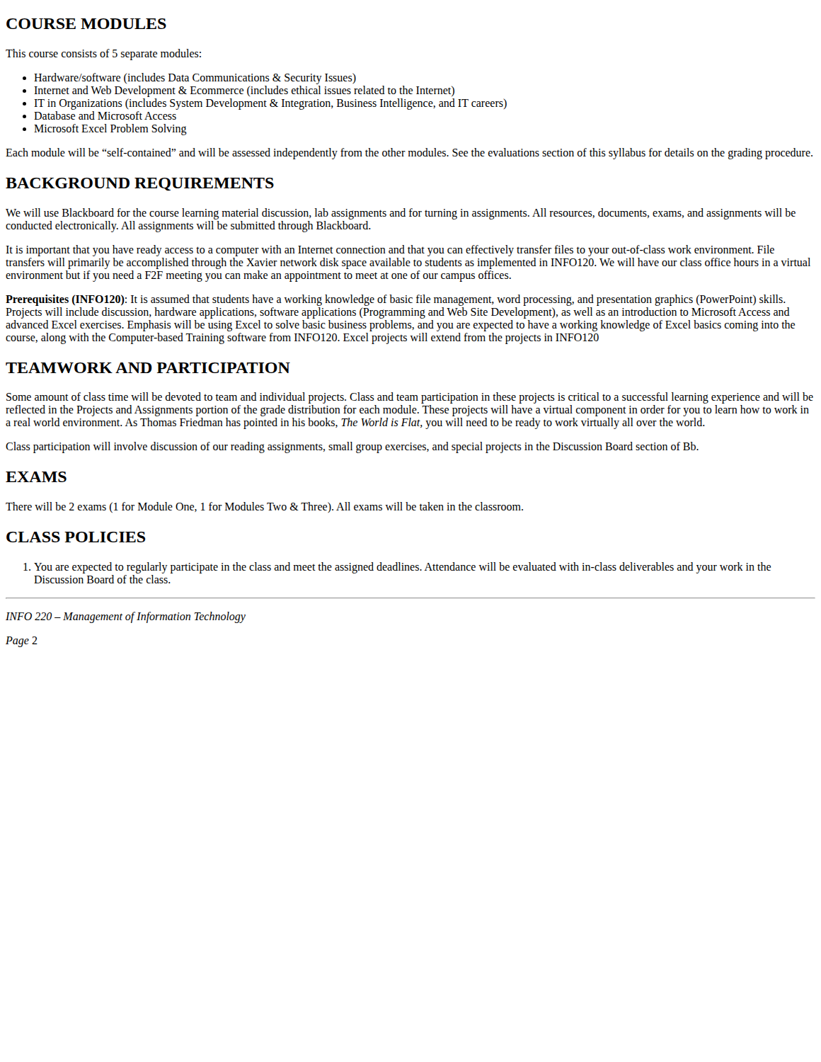COURSE MODULES
This course consists of 5 separate modules:
Hardware/software (includes Data Communications & Security Issues)
Internet and Web Development & Ecommerce (includes ethical issues related to the Internet)
IT in Organizations (includes System Development & Integration, Business Intelligence, and IT careers)
Database and Microsoft Access
Microsoft Excel Problem Solving
Each module will be “self-contained” and will be assessed independently from the other modules. See the evaluations section of this syllabus for details on the grading procedure.
BACKGROUND REQUIREMENTS
We will use Blackboard for the course learning material discussion, lab assignments and for turning in assignments. All resources, documents, exams, and assignments will be conducted electronically. All assignments will be submitted through Blackboard.
It is important that you have ready access to a computer with an Internet connection and that you can effectively transfer files to your out-of-class work environment. File transfers will primarily be accomplished through the Xavier network disk space available to students as implemented in INFO120. We will have our class office hours in a virtual environment but if you need a F2F meeting you can make an appointment to meet at one of our campus offices.
Prerequisites (INFO120): It is assumed that students have a working knowledge of basic file management, word processing, and presentation graphics (PowerPoint) skills. Projects will include discussion, hardware applications, software applications (Programming and Web Site Development), as well as an introduction to Microsoft Access and advanced Excel exercises. Emphasis will be using Excel to solve basic business problems, and you are expected to have a working knowledge of Excel basics coming into the course, along with the Computer-based Training software from INFO120. Excel projects will extend from the projects in INFO120
TEAMWORK AND PARTICIPATION
Some amount of class time will be devoted to team and individual projects. Class and team participation in these projects is critical to a successful learning experience and will be reflected in the Projects and Assignments portion of the grade distribution for each module. These projects will have a virtual component in order for you to learn how to work in a real world environment. As Thomas Friedman has pointed in his books, The World is Flat, you will need to be ready to work virtually all over the world.
Class participation will involve discussion of our reading assignments, small group exercises, and special projects in the Discussion Board section of Bb.
EXAMS
There will be 2 exams (1 for Module One, 1 for Modules Two & Three). All exams will be taken in the classroom.
CLASS POLICIES
You are expected to regularly participate in the class and meet the assigned deadlines. Attendance will be evaluated with in-class deliverables and your work in the Discussion Board of the class.
INFO 220 – Management of Information Technology
Page 2